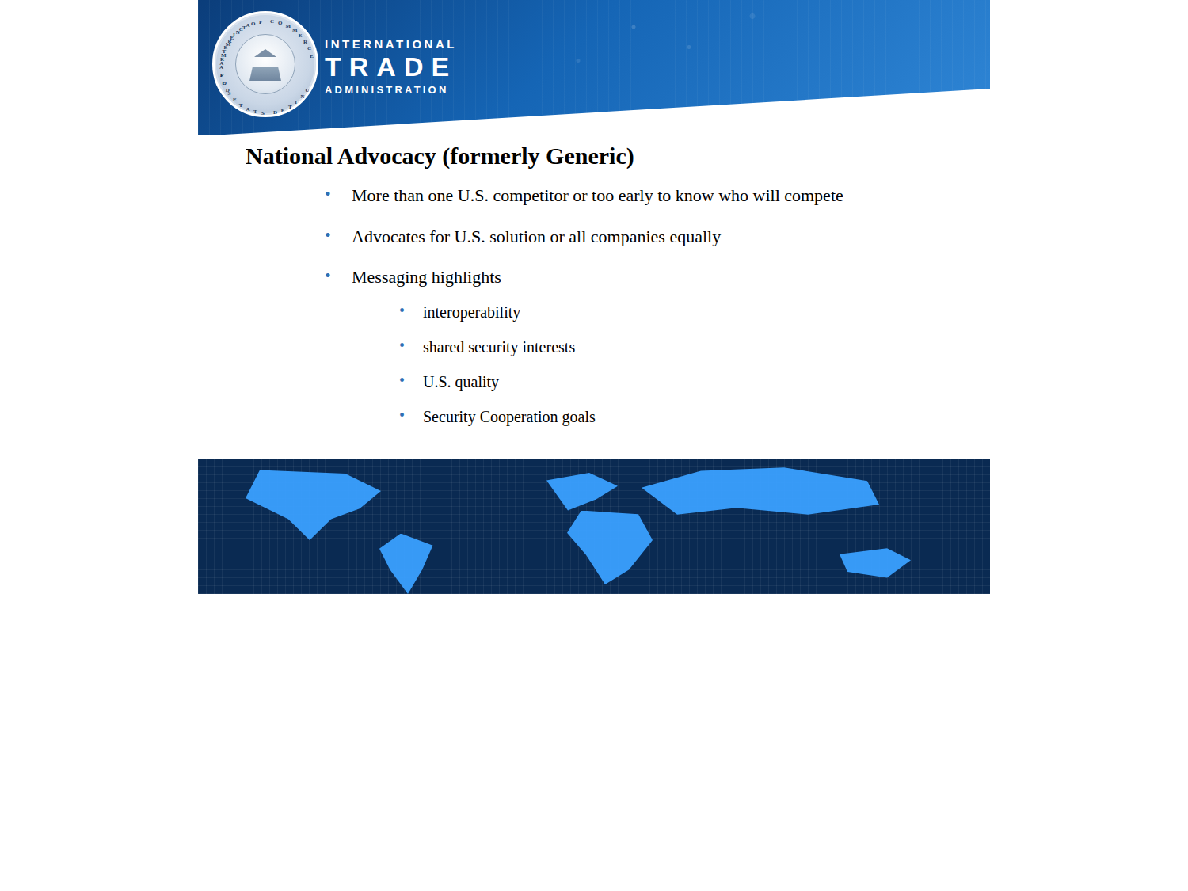D E P A R T M E N T O F C O M M E R C E U N I T E D S T A T E S O F A M E R I C A
INTERNATIONAL
TRADE
ADMINISTRATION
National Advocacy (formerly Generic)
More than one U.S. competitor or too early to know who will compete
Advocates for U.S. solution or all companies equally
Messaging highlights
interoperability
shared security interests
U.S. quality
Security Cooperation goals